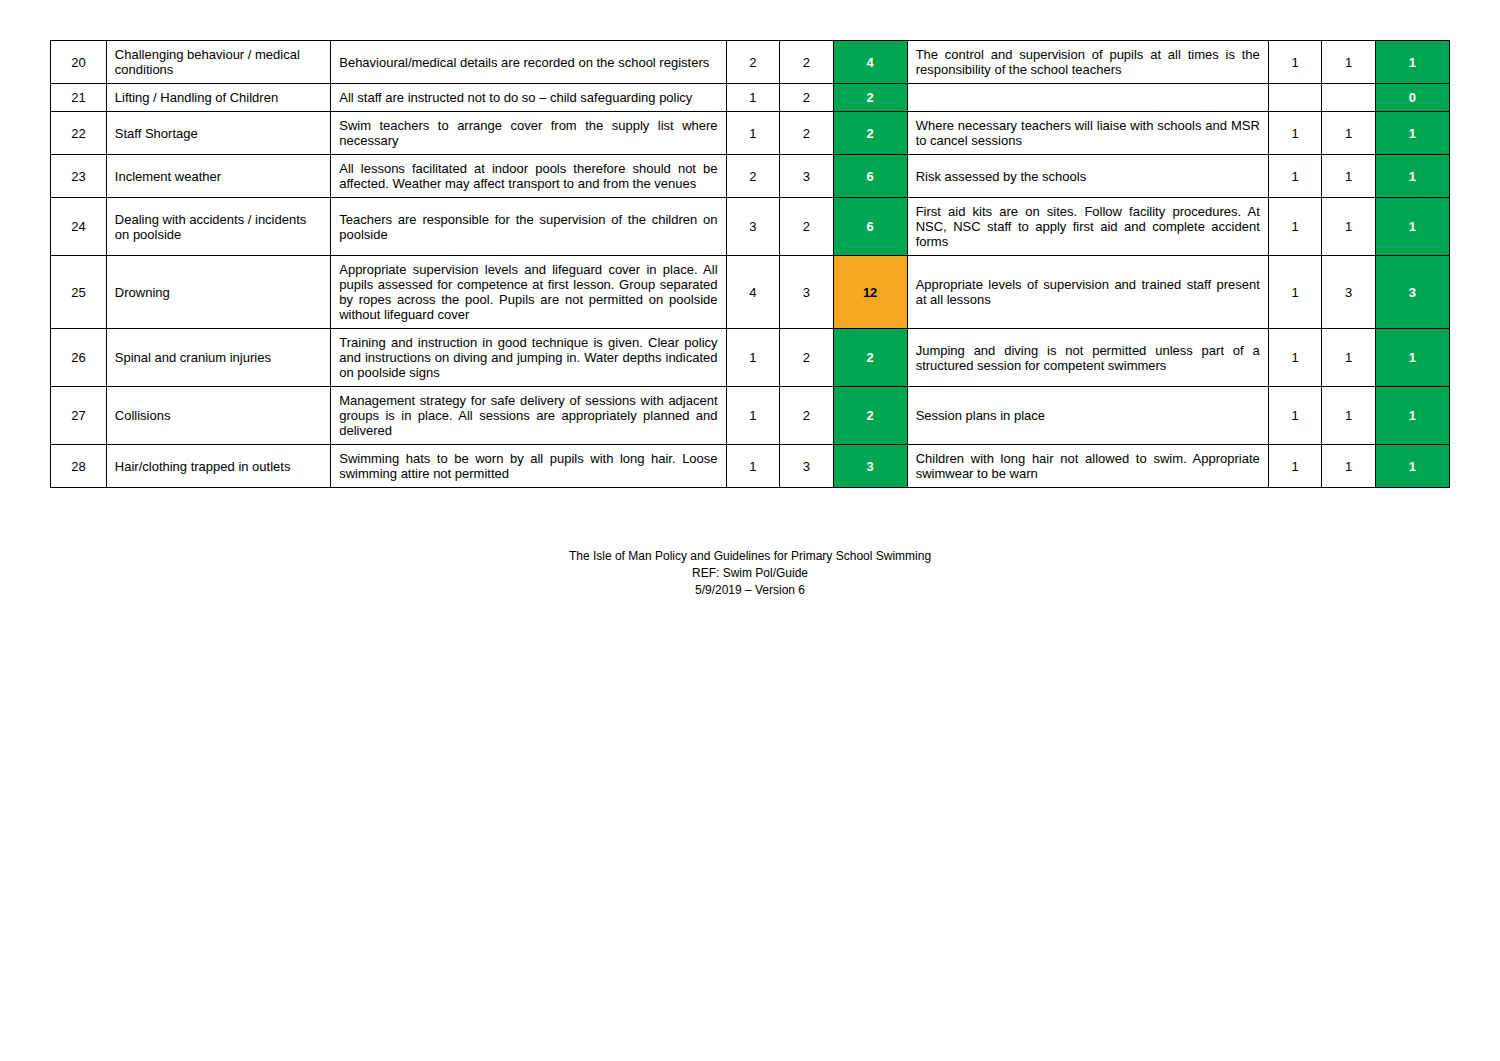| 20 | Challenging behaviour / medical conditions | Behavioural/medical details are recorded on the school registers | 2 | 2 | 4 | The control and supervision of pupils at all times is the responsibility of the school teachers | 1 | 1 | 1 |
| 21 | Lifting / Handling of Children | All staff are instructed not to do so – child safeguarding policy | 1 | 2 | 2 | | | | 0 |
| 22 | Staff Shortage | Swim teachers to arrange cover from the supply list where necessary | 1 | 2 | 2 | Where necessary teachers will liaise with schools and MSR to cancel sessions | 1 | 1 | 1 |
| 23 | Inclement weather | All lessons facilitated at indoor pools therefore should not be affected. Weather may affect transport to and from the venues | 2 | 3 | 6 | Risk assessed by the schools | 1 | 1 | 1 |
| 24 | Dealing with accidents / incidents on poolside | Teachers are responsible for the supervision of the children on poolside | 3 | 2 | 6 | First aid kits are on sites. Follow facility procedures. At NSC, NSC staff to apply first aid and complete accident forms | 1 | 1 | 1 |
| 25 | Drowning | Appropriate supervision levels and lifeguard cover in place. All pupils assessed for competence at first lesson. Group separated by ropes across the pool. Pupils are not permitted on poolside without lifeguard cover | 4 | 3 | 12 | Appropriate levels of supervision and trained staff present at all lessons | 1 | 3 | 3 |
| 26 | Spinal and cranium injuries | Training and instruction in good technique is given. Clear policy and instructions on diving and jumping in. Water depths indicated on poolside signs | 1 | 2 | 2 | Jumping and diving is not permitted unless part of a structured session for competent swimmers | 1 | 1 | 1 |
| 27 | Collisions | Management strategy for safe delivery of sessions with adjacent groups is in place. All sessions are appropriately planned and delivered | 1 | 2 | 2 | Session plans in place | 1 | 1 | 1 |
| 28 | Hair/clothing trapped in outlets | Swimming hats to be worn by all pupils with long hair. Loose swimming attire not permitted | 1 | 3 | 3 | Children with long hair not allowed to swim. Appropriate swimwear to be warn | 1 | 1 | 1 |
The Isle of Man Policy and Guidelines for Primary School Swimming
REF: Swim Pol/Guide
5/9/2019 – Version 6